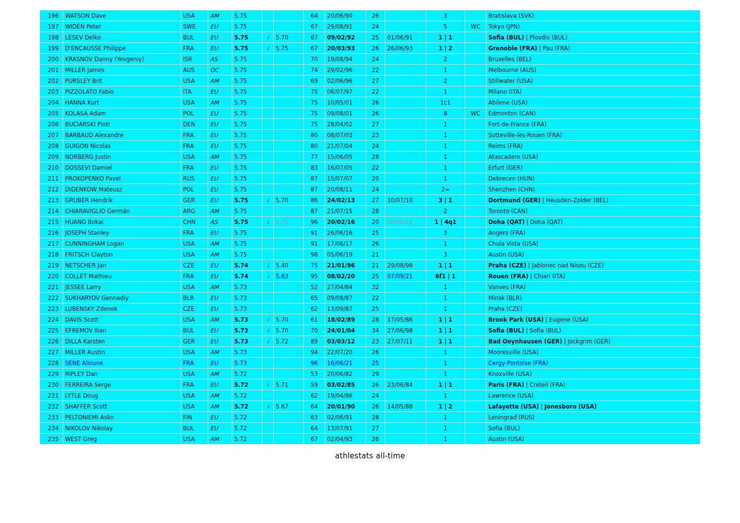| 196 | WATSON Dave | USA | AM | 5.75 | | | 64 | 20/06/90 | 26 | | 3 | | Bratislava (SVK) |
| 197 | WIDÉN Peter | SWE | EU | 5.75 | | | 67 | 29/08/91 | 24 | | 5 | WC | Tokyo (JPN) |
| 198 | LESEV Delko | BUL | EU | 5.75 | i | 5.70 | 67 | 09/02/92 | 25 | 01/06/91 | 1 / 1 | | Sofia (BUL) / Plovdiv (BUL) |
| 199 | D'ENCAUSSE Philippe | FRA | EU | 5.75 | i | 5.75 | 67 | 20/03/93 | 26 | 26/06/93 | 1 / 2 | | Grenoble (FRA) / Pau (FRA) |
| 200 | KRASNOV Danny (Yevgeniy) | ISR | AS | 5.75 | | | 70 | 19/08/94 | 24 | | 2 | | Bruxelles (BEL) |
| 201 | MILLER James | AUS | OC | 5.75 | | | 74 | 29/02/96 | 22 | | 1 | | Melbourne (AUS) |
| 202 | PURSLEY Brit | USA | AM | 5.75 | | | 69 | 02/06/96 | 27 | | 2 | | Stillwater (USA) |
| 203 | PIZZOLATO Fabio | ITA | EU | 5.75 | | | 75 | 06/07/97 | 22 | | 1 | | Milano (ITA) |
| 204 | HANNA Kurt | USA | AM | 5.75 | | | 75 | 10/05/01 | 26 | | 1c1 | | Abilene (USA) |
| 205 | KOLASA Adam | POL | EU | 5.75 | | | 75 | 09/08/01 | 26 | | 8 | WC | Edmonton (CAN) |
| 206 | BUCIARSKI Piotr | DEN | EU | 5.75 | | | 75 | 28/04/02 | 27 | | 1 | | Fort-de-France (FRA) |
| 207 | BARBAUD Alexandre | FRA | EU | 5.75 | | | 80 | 08/07/03 | 23 | | 1 | | Sotteville-lès-Rouen (FRA) |
| 208 | GUIGON Nicolas | FRA | EU | 5.75 | | | 80 | 21/07/04 | 24 | | 1 | | Reims (FRA) |
| 209 | NORBERG Justin | USA | AM | 5.75 | | | 77 | 15/06/05 | 28 | | 1 | | Atascadero (USA) |
| 210 | DOSSEVI Damiel | FRA | EU | 5.75 | | | 83 | 16/07/05 | 22 | | 1 | | Erfurt (GER) |
| 211 | PROKOPENKO Pavel | RUS | EU | 5.75 | | | 87 | 15/07/07 | 20 | | 1 | | Debrecen (HUN) |
| 212 | DIDENKOW Mateusz | POL | EU | 5.75 | | | 87 | 20/08/11 | 24 | | 2= | | Shenzhen (CHN) |
| 213 | GRUBER Hendrik | GER | EU | 5.75 | i | 5.70 | 86 | 24/02/13 | 27 | 10/07/10 | 3 / 1 | | Dortmund (GER) / Heusden-Zolder (BEL) |
| 214 | CHIARAVIGLIO Germán | ARG | AM | 5.75 | | | 87 | 21/07/15 | 28 | | 2 | | Toronto (CAN) |
| 215 | HUANG Bokai | CHN | AS | 5.75 | i | 5.75 | 96 | 20/02/16 | 20 | 28/09/19 | 1 / 4q1 | | Doha (QAT) / Doha (QAT) |
| 216 | JOSEPH Stanley | FRA | EU | 5.75 | | | 91 | 26/06/16 | 25 | | 3 | | Angers (FRA) |
| 217 | CUNNINGHAM Logan | USA | AM | 5.75 | | | 91 | 17/06/17 | 26 | | 1 | | Chula Vista (USA) |
| 218 | FRITSCH Clayton | USA | AM | 5.75 | | | 98 | 05/06/19 | 21 | | 3 | | Austin (USA) |
| 219 | NETSCHER Jan | CZE | EU | 5.74 | i | 5.40 | 75 | 21/01/96 | 21 | 29/08/98 | 1 / 1 | | Praha (CZE) / Jablonec nad Nisou (CZE) |
| 220 | COLLET Mathieu | FRA | EU | 5.74 | i | 5.63 | 95 | 08/02/20 | 25 | 07/09/21 | 6f1 / 1 | | Rouen (FRA) / Chiari (ITA) |
| 221 | JESSEE Larry | USA | AM | 5.73 | | | 52 | 27/04/84 | 32 | | 1 | | Vanves (FRA) |
| 222 | SUKHARYOV Gennadiy | BLR | EU | 5.73 | | | 65 | 09/08/87 | 22 | | 1 | | Minsk (BLR) |
| 223 | LUBENSKY Zdenek | CZE | EU | 5.73 | | | 62 | 13/09/87 | 25 | | 1 | | Praha (CZE) |
| 224 | DAVIS Scott | USA | AM | 5.73 | i | 5.70 | 61 | 18/02/89 | 28 | 17/05/86 | 1 / 1 | | Brook Park (USA) / Eugene (USA) |
| 225 | EFREMOV Ilian | BUL | EU | 5.73 | i | 5.70 | 70 | 24/01/04 | 34 | 27/06/98 | 1 / 1 | | Sofia (BUL) / Sofia (BUL) |
| 226 | DILLA Karsten | GER | EU | 5.73 | i | 5.72 | 89 | 03/03/12 | 23 | 27/07/11 | 1 / 1 | | Bad Oeynhausen (GER) / Jockgrim (GER) |
| 227 | MILLER Austin | USA | AM | 5.73 | | | 94 | 22/07/20 | 26 | | 1 | | Mooresville (USA) |
| 228 | SENE Alioune | FRA | EU | 5.73 | | | 96 | 16/06/21 | 25 | | 1 | | Cergy-Pontoise (FRA) |
| 229 | RIPLEY Dan | USA | AM | 5.72 | | | 53 | 20/06/82 | 29 | | 1 | | Knoxville (USA) |
| 230 | FERREIRA Serge | FRA | EU | 5.72 | i | 5.71 | 59 | 03/02/85 | 26 | 23/06/84 | 1 / 1 | | Paris (FRA) / Créteil (FRA) |
| 231 | LYTLE Doug | USA | AM | 5.72 | | | 62 | 19/04/86 | 24 | | 1 | | Lawrence (USA) |
| 232 | SHAFFER Scott | USA | AM | 5.72 | i | 5.67 | 64 | 20/01/90 | 26 | 14/05/88 | 1 / 2 | | Lafayette (USA) / Jonesboro (USA) |
| 233 | PELTONIEMI Asko | FIN | EU | 5.72 | | | 63 | 02/06/91 | 28 | | 1 | | Leningrad (RUS) |
| 234 | NIKOLOV Nikolay | BUL | EU | 5.72 | | | 64 | 13/07/91 | 27 | | 1 | | Sofia (BUL) |
| 235 | WEST Greg | USA | AM | 5.72 | | | 67 | 02/04/93 | 26 | | 1 | | Austin (USA) |
athlestats all-time